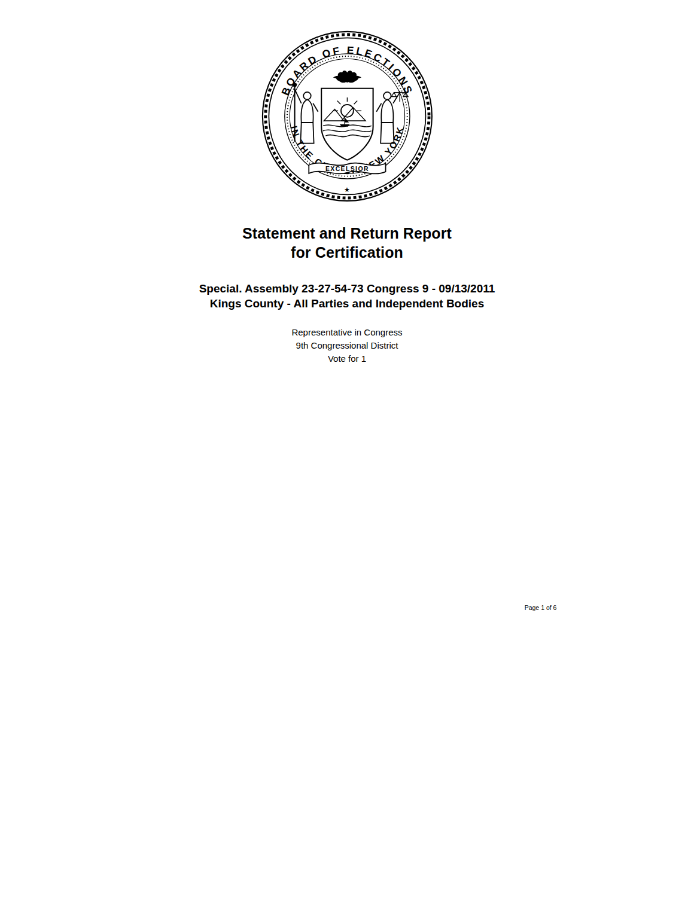BOARD OF ELECTIONS IN THE CITY OF NEW YORK ★ EXCELSIOR
Statement and Return Report
for Certification
Special. Assembly 23-27-54-73 Congress 9 - 09/13/2011
Kings County - All Parties and Independent Bodies
Representative in Congress
9th Congressional District
Vote for 1
Page 1 of 6